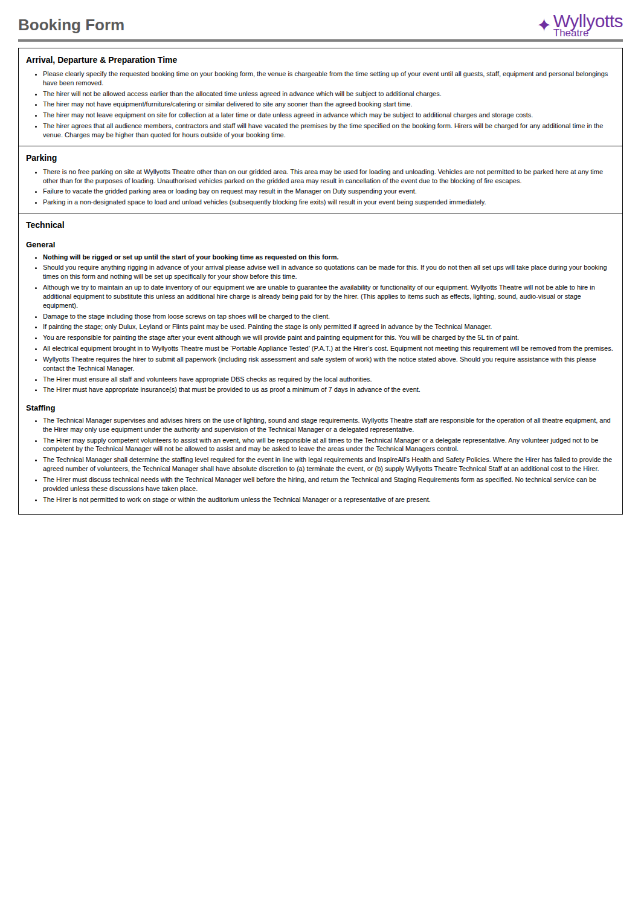Booking Form
✦ Wyllyotts Theatre
Arrival, Departure & Preparation Time
Please clearly specify the requested booking time on your booking form, the venue is chargeable from the time setting up of your event until all guests, staff, equipment and personal belongings have been removed.
The hirer will not be allowed access earlier than the allocated time unless agreed in advance which will be subject to additional charges.
The hirer may not have equipment/furniture/catering or similar delivered to site any sooner than the agreed booking start time.
The hirer may not leave equipment on site for collection at a later time or date unless agreed in advance which may be subject to additional charges and storage costs.
The hirer agrees that all audience members, contractors and staff will have vacated the premises by the time specified on the booking form. Hirers will be charged for any additional time in the venue. Charges may be higher than quoted for hours outside of your booking time.
Parking
There is no free parking on site at Wyllyotts Theatre other than on our gridded area. This area may be used for loading and unloading. Vehicles are not permitted to be parked here at any time other than for the purposes of loading. Unauthorised vehicles parked on the gridded area may result in cancellation of the event due to the blocking of fire escapes.
Failure to vacate the gridded parking area or loading bay on request may result in the Manager on Duty suspending your event.
Parking in a non-designated space to load and unload vehicles (subsequently blocking fire exits) will result in your event being suspended immediately.
Technical
General
Nothing will be rigged or set up until the start of your booking time as requested on this form.
Should you require anything rigging in advance of your arrival please advise well in advance so quotations can be made for this. If you do not then all set ups will take place during your booking times on this form and nothing will be set up specifically for your show before this time.
Although we try to maintain an up to date inventory of our equipment we are unable to guarantee the availability or functionality of our equipment. Wyllyotts Theatre will not be able to hire in additional equipment to substitute this unless an additional hire charge is already being paid for by the hirer. (This applies to items such as effects, lighting, sound, audio-visual or stage equipment).
Damage to the stage including those from loose screws on tap shoes will be charged to the client.
If painting the stage; only Dulux, Leyland or Flints paint may be used. Painting the stage is only permitted if agreed in advance by the Technical Manager.
You are responsible for painting the stage after your event although we will provide paint and painting equipment for this. You will be charged by the 5L tin of paint.
All electrical equipment brought in to Wyllyotts Theatre must be ‘Portable Appliance Tested’ (P.A.T.) at the Hirer’s cost. Equipment not meeting this requirement will be removed from the premises.
Wyllyotts Theatre requires the hirer to submit all paperwork (including risk assessment and safe system of work) with the notice stated above. Should you require assistance with this please contact the Technical Manager.
The Hirer must ensure all staff and volunteers have appropriate DBS checks as required by the local authorities.
The Hirer must have appropriate insurance(s) that must be provided to us as proof a minimum of 7 days in advance of the event.
Staffing
The Technical Manager supervises and advises hirers on the use of lighting, sound and stage requirements. Wyllyotts Theatre staff are responsible for the operation of all theatre equipment, and the Hirer may only use equipment under the authority and supervision of the Technical Manager or a delegated representative.
The Hirer may supply competent volunteers to assist with an event, who will be responsible at all times to the Technical Manager or a delegate representative. Any volunteer judged not to be competent by the Technical Manager will not be allowed to assist and may be asked to leave the areas under the Technical Managers control.
The Technical Manager shall determine the staffing level required for the event in line with legal requirements and InspireAll’s Health and Safety Policies. Where the Hirer has failed to provide the agreed number of volunteers, the Technical Manager shall have absolute discretion to (a) terminate the event, or (b) supply Wyllyotts Theatre Technical Staff at an additional cost to the Hirer.
The Hirer must discuss technical needs with the Technical Manager well before the hiring, and return the Technical and Staging Requirements form as specified. No technical service can be provided unless these discussions have taken place.
The Hirer is not permitted to work on stage or within the auditorium unless the Technical Manager or a representative of are present.